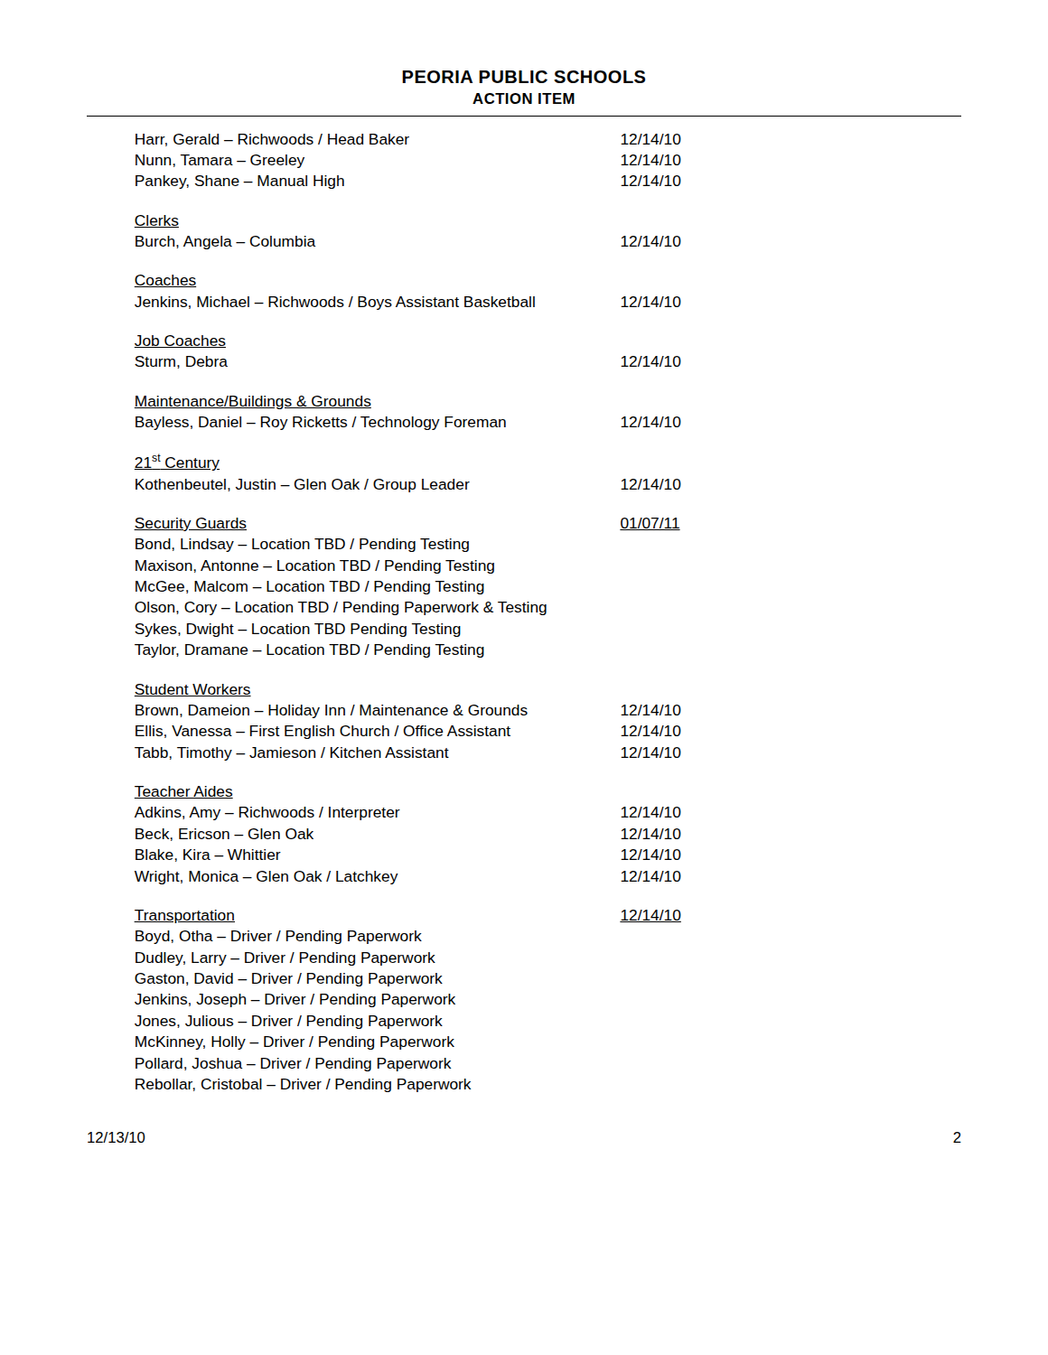PEORIA PUBLIC SCHOOLS
ACTION ITEM
Harr, Gerald – Richwoods / Head Baker 12/14/10
Nunn, Tamara – Greeley 12/14/10
Pankey, Shane – Manual High 12/14/10
Clerks
Burch, Angela – Columbia 12/14/10
Coaches
Jenkins, Michael – Richwoods / Boys Assistant Basketball 12/14/10
Job Coaches
Sturm, Debra 12/14/10
Maintenance/Buildings & Grounds
Bayless, Daniel – Roy Ricketts / Technology Foreman 12/14/10
21st Century
Kothenbeutel, Justin – Glen Oak / Group Leader 12/14/10
Security Guards 01/07/11
Bond, Lindsay – Location TBD / Pending Testing
Maxison, Antonne – Location TBD / Pending Testing
McGee, Malcom – Location TBD / Pending Testing
Olson, Cory – Location TBD / Pending Paperwork & Testing
Sykes, Dwight – Location TBD Pending Testing
Taylor, Dramane – Location TBD / Pending Testing
Student Workers
Brown, Dameion – Holiday Inn / Maintenance & Grounds 12/14/10
Ellis, Vanessa – First English Church / Office Assistant 12/14/10
Tabb, Timothy – Jamieson / Kitchen Assistant 12/14/10
Teacher Aides
Adkins, Amy – Richwoods / Interpreter 12/14/10
Beck, Ericson – Glen Oak 12/14/10
Blake, Kira – Whittier 12/14/10
Wright, Monica – Glen Oak / Latchkey 12/14/10
Transportation 12/14/10
Boyd, Otha – Driver / Pending Paperwork
Dudley, Larry – Driver / Pending Paperwork
Gaston, David – Driver / Pending Paperwork
Jenkins, Joseph – Driver / Pending Paperwork
Jones, Julious – Driver / Pending Paperwork
McKinney, Holly – Driver / Pending Paperwork
Pollard, Joshua – Driver / Pending Paperwork
Rebollar, Cristobal – Driver / Pending Paperwork
12/13/10 2